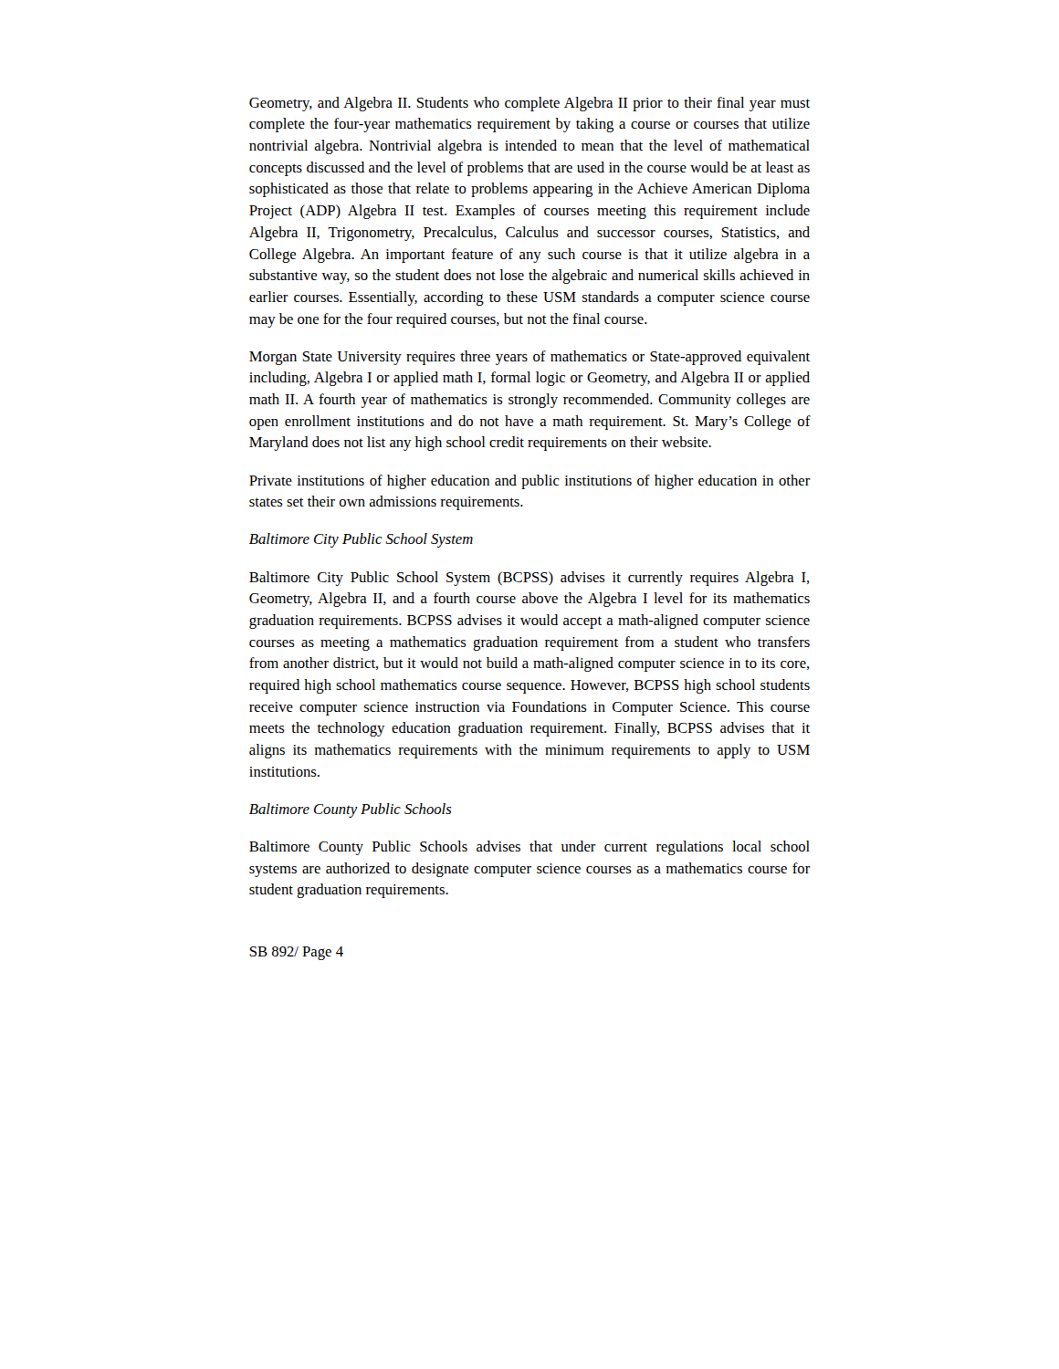Geometry, and Algebra II. Students who complete Algebra II prior to their final year must complete the four-year mathematics requirement by taking a course or courses that utilize nontrivial algebra. Nontrivial algebra is intended to mean that the level of mathematical concepts discussed and the level of problems that are used in the course would be at least as sophisticated as those that relate to problems appearing in the Achieve American Diploma Project (ADP) Algebra II test. Examples of courses meeting this requirement include Algebra II, Trigonometry, Precalculus, Calculus and successor courses, Statistics, and College Algebra. An important feature of any such course is that it utilize algebra in a substantive way, so the student does not lose the algebraic and numerical skills achieved in earlier courses. Essentially, according to these USM standards a computer science course may be one for the four required courses, but not the final course.
Morgan State University requires three years of mathematics or State-approved equivalent including, Algebra I or applied math I, formal logic or Geometry, and Algebra II or applied math II. A fourth year of mathematics is strongly recommended. Community colleges are open enrollment institutions and do not have a math requirement. St. Mary’s College of Maryland does not list any high school credit requirements on their website.
Private institutions of higher education and public institutions of higher education in other states set their own admissions requirements.
Baltimore City Public School System
Baltimore City Public School System (BCPSS) advises it currently requires Algebra I, Geometry, Algebra II, and a fourth course above the Algebra I level for its mathematics graduation requirements. BCPSS advises it would accept a math-aligned computer science courses as meeting a mathematics graduation requirement from a student who transfers from another district, but it would not build a math-aligned computer science in to its core, required high school mathematics course sequence. However, BCPSS high school students receive computer science instruction via Foundations in Computer Science. This course meets the technology education graduation requirement. Finally, BCPSS advises that it aligns its mathematics requirements with the minimum requirements to apply to USM institutions.
Baltimore County Public Schools
Baltimore County Public Schools advises that under current regulations local school systems are authorized to designate computer science courses as a mathematics course for student graduation requirements.
SB 892/ Page 4